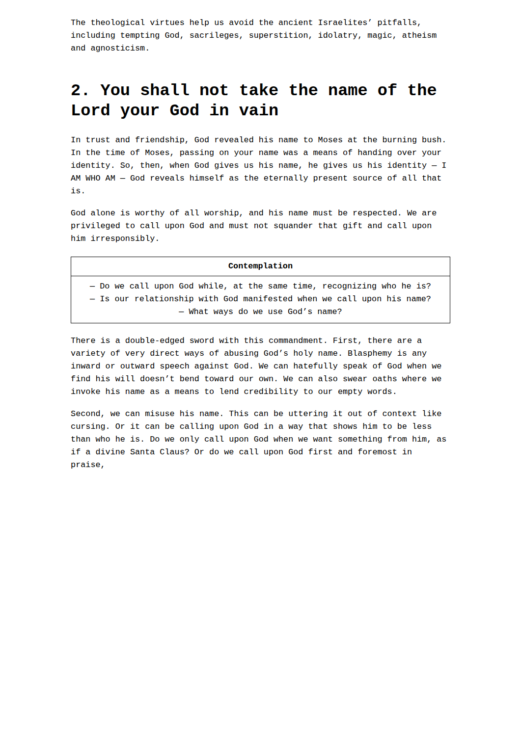The theological virtues help us avoid the ancient Israelites’ pitfalls, including tempting God, sacrileges, superstition, idolatry, magic, atheism and agnosticism.
2. You shall not take the name of the Lord your God in vain
In trust and friendship, God revealed his name to Moses at the burning bush. In the time of Moses, passing on your name was a means of handing over your identity. So, then, when God gives us his name, he gives us his identity — I AM WHO AM — God reveals himself as the eternally present source of all that is.
God alone is worthy of all worship, and his name must be respected. We are privileged to call upon God and must not squander that gift and call upon him irresponsibly.
Contemplation
| — Do we call upon God while, at the same time, recognizing who he is? — Is our relationship with God manifested when we call upon his name? — What ways do we use God’s name? |
There is a double-edged sword with this commandment. First, there are a variety of very direct ways of abusing God’s holy name. Blasphemy is any inward or outward speech against God. We can hatefully speak of God when we find his will doesn’t bend toward our own. We can also swear oaths where we invoke his name as a means to lend credibility to our empty words.
Second, we can misuse his name. This can be uttering it out of context like cursing. Or it can be calling upon God in a way that shows him to be less than who he is. Do we only call upon God when we want something from him, as if a divine Santa Claus? Or do we call upon God first and foremost in praise,